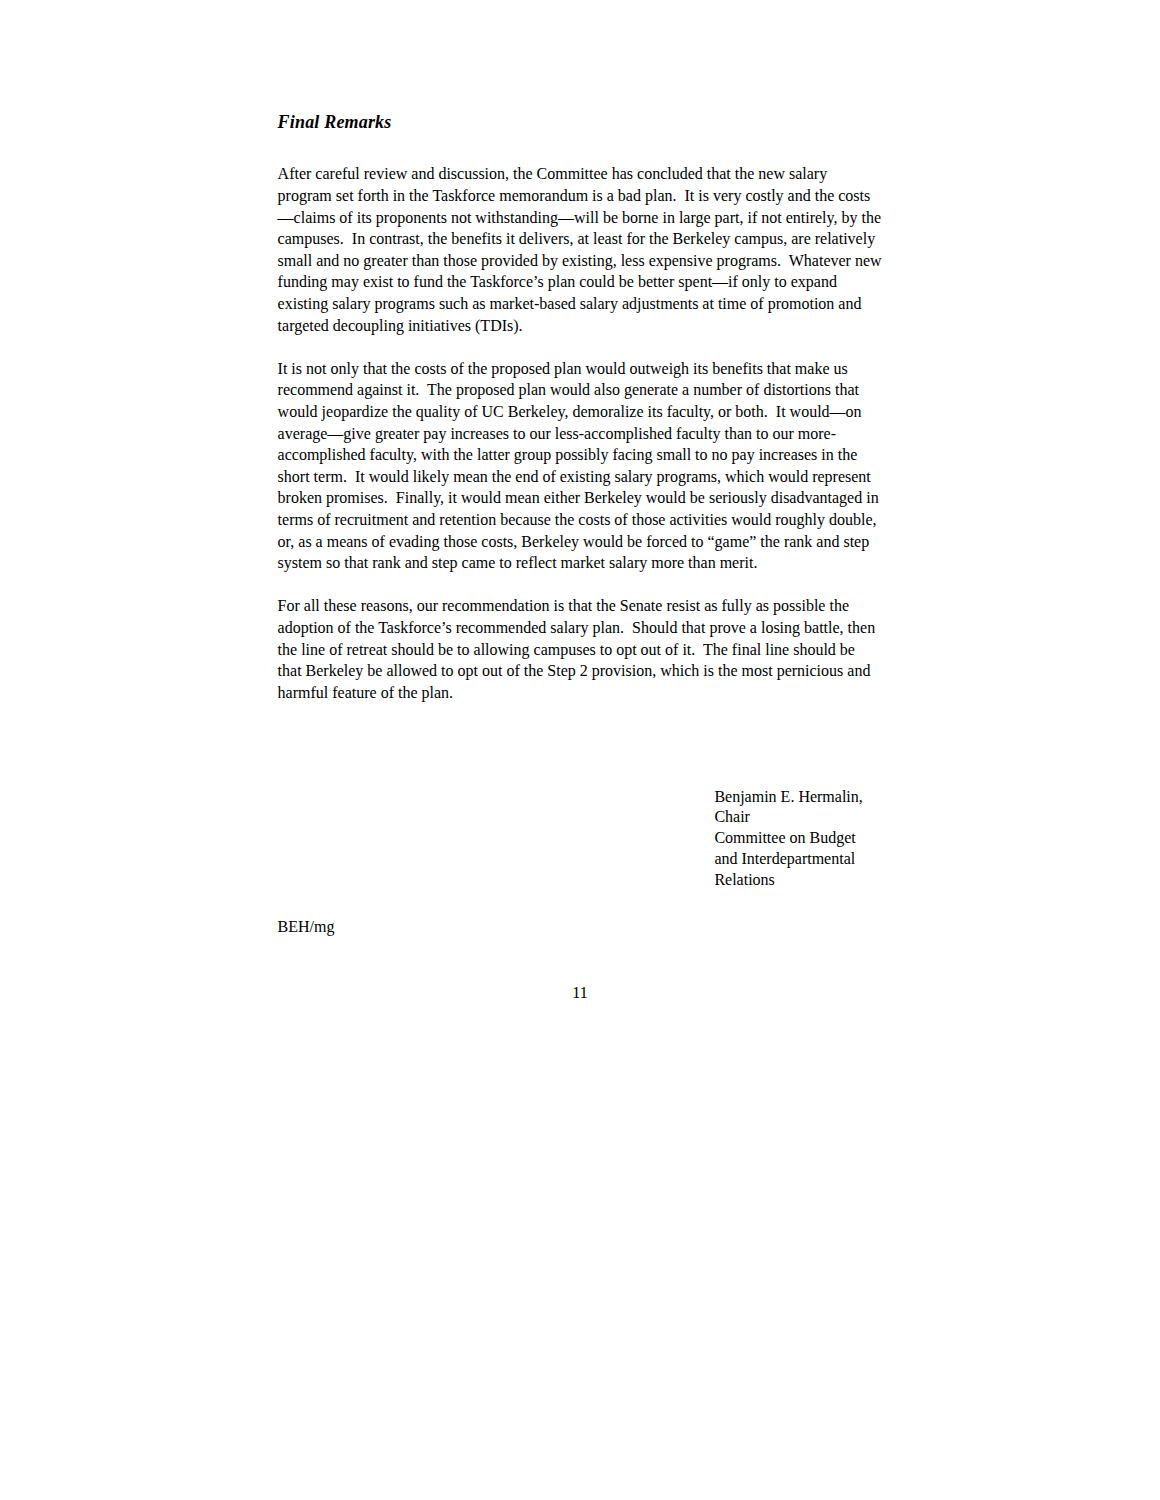Final Remarks
After careful review and discussion, the Committee has concluded that the new salary program set forth in the Taskforce memorandum is a bad plan. It is very costly and the costs—claims of its proponents not withstanding—will be borne in large part, if not entirely, by the campuses. In contrast, the benefits it delivers, at least for the Berkeley campus, are relatively small and no greater than those provided by existing, less expensive programs. Whatever new funding may exist to fund the Taskforce’s plan could be better spent—if only to expand existing salary programs such as market-based salary adjustments at time of promotion and targeted decoupling initiatives (TDIs).
It is not only that the costs of the proposed plan would outweigh its benefits that make us recommend against it. The proposed plan would also generate a number of distortions that would jeopardize the quality of UC Berkeley, demoralize its faculty, or both. It would—on average—give greater pay increases to our less-accomplished faculty than to our more-accomplished faculty, with the latter group possibly facing small to no pay increases in the short term. It would likely mean the end of existing salary programs, which would represent broken promises. Finally, it would mean either Berkeley would be seriously disadvantaged in terms of recruitment and retention because the costs of those activities would roughly double, or, as a means of evading those costs, Berkeley would be forced to “game” the rank and step system so that rank and step came to reflect market salary more than merit.
For all these reasons, our recommendation is that the Senate resist as fully as possible the adoption of the Taskforce’s recommended salary plan. Should that prove a losing battle, then the line of retreat should be to allowing campuses to opt out of it. The final line should be that Berkeley be allowed to opt out of the Step 2 provision, which is the most pernicious and harmful feature of the plan.
Benjamin E. Hermalin, Chair
Committee on Budget and Interdepartmental
Relations
BEH/mg
11